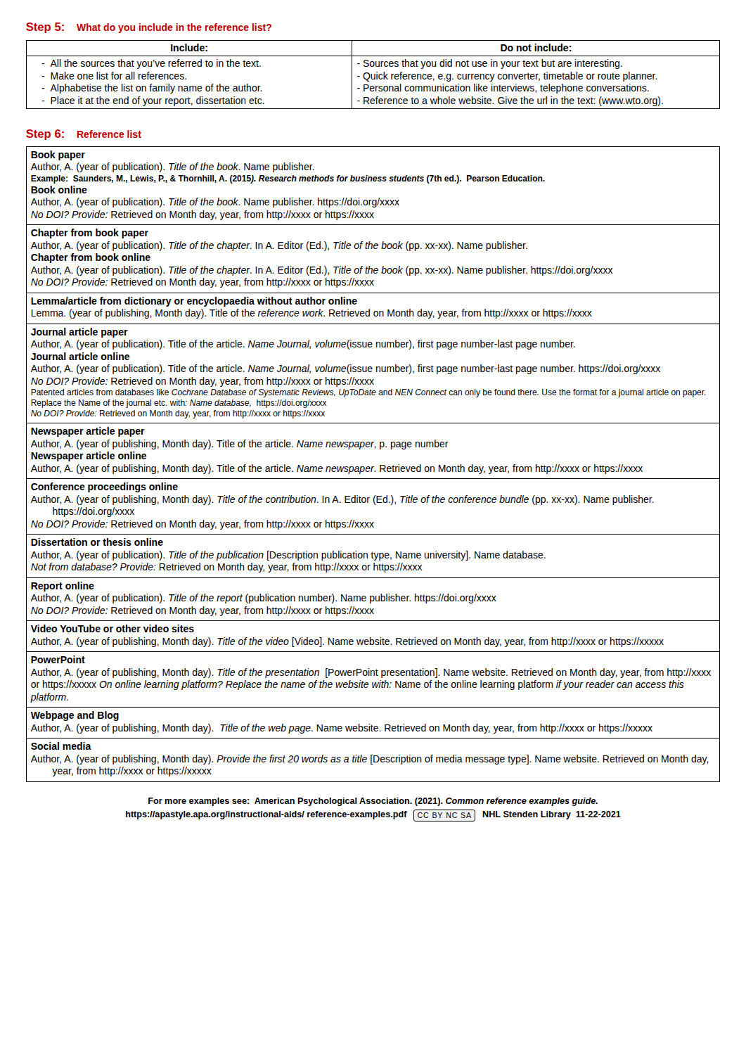Step 5: What do you include in the reference list?
| Include: | Do not include: |
| --- | --- |
| All the sources that you’ve referred to in the text. Make one list for all references. Alphabetise the list on family name of the author. Place it at the end of your report, dissertation etc. | - Sources that you did not use in your text but are interesting. - Quick reference, e.g. currency converter, timetable or route planner. - Personal communication like interviews, telephone conversations. - Reference to a whole website. Give the url in the text: (www.wto.org). |
Step 6: Reference list
| Book paper Author, A. (year of publication). Title of the book . Name publisher. Example: Saunders, M., Lewis, P., & Thornhill, A. (2015 ). Research methods for business students (7th ed.). Pearson Education. Book online Author, A. (year of publication). Title of the book . Name publisher. https://doi.org/xxxx No DOI? Provide: Retrieved on Month day, year, from http://xxxx or https://xxxx |
| Chapter from book paper Author, A. (year of publication). Title of the chapter . In A. Editor (Ed.), Title of the book (pp. xx-xx). Name publisher. Chapter from book online Author, A. (year of publication). Title of the chapter . In A. Editor (Ed.), Title of the book (pp. xx-xx). Name publisher. https://doi.org/xxxx No DOI? Provide: Retrieved on Month day, year, from http://xxxx or https://xxxx |
| Lemma/article from dictionary or encyclopaedia without author online Lemma. (year of publishing, Month day). Title of the reference work . Retrieved on Month day, year, from http://xxxx or https://xxxx |
| Journal article paper Author, A. (year of publication). Title of the article. Name Journal, volume (issue number), first page number-last page number. Journal article online Author, A. (year of publication). Title of the article. Name Journal, volume (issue number), first page number-last page number. https://doi.org/xxxx No DOI? Provide: Retrieved on Month day, year, from http://xxxx or https://xxxx Patented articles from databases like Cochrane Database of Systematic Reviews, UpToDate and NEN Connect can only be found there . Use the format for a journal article on paper. Replace the Name of the journal etc. with : Name database, https://doi.org/xxxx No DOI? Provide: Retrieved on Month day, year, from http://xxxx or https://xxxx |
| Newspaper article paper Author, A. (year of publishing, Month day). Title of the article. Name newspaper , p. page number Newspaper article online Author, A. (year of publishing, Month day). Title of the article. Name newspaper . Retrieved on Month day, year, from http://xxxx or https://xxxx |
| Conference proceedings online Author, A. (year of publishing, Month day). Title of the contribution . In A. Editor (Ed.), Title of the conference bundle (pp. xx-xx). Name publisher. https://doi.org/xxxx No DOI? Provide: Retrieved on Month day, year, from http://xxxx or https://xxxx |
| Dissertation or thesis online Author, A. (year of publication). Title of the publication [Description publication type, Name university]. Name database. Not from database? Provide: Retrieved on Month day, year, from http://xxxx or https://xxxx |
| Report online Author, A. (year of publication). Title of the report (publication number). Name publisher. https://doi.org/xxxx No DOI? Provide: Retrieved on Month day, year, from http://xxxx or https://xxxx |
| Video YouTube or other video sites Author, A. (year of publishing, Month day). Title of the video [Video]. Name website. Retrieved on Month day, year, from http://xxxx or https://xxxxx |
| PowerPoint Author, A. (year of publishing, Month day). Title of the presentation [PowerPoint presentation]. Name website. Retrieved on Month day, year, from http://xxxx or https://xxxxx On online learning platform? Replace the name of the website with: Name of the online learning platform if your reader can access this platform. |
| Webpage and Blog Author, A. (year of publishing, Month day). Title of the web page . Name website. Retrieved on Month day, year, from http://xxxx or https://xxxxx |
| Social media Author, A. (year of publishing, Month day). Provide the first 20 words as a title [Description of media message type]. Name website. Retrieved on Month day, year, from http://xxxx or https://xxxxx |
For more examples see: American Psychological Association. (2021). Common reference examples guide.
https://apastyle.apa.org/instructional-aids/ reference-examples.pdf CC BY NC SA NHL Stenden Library 11-22-2021